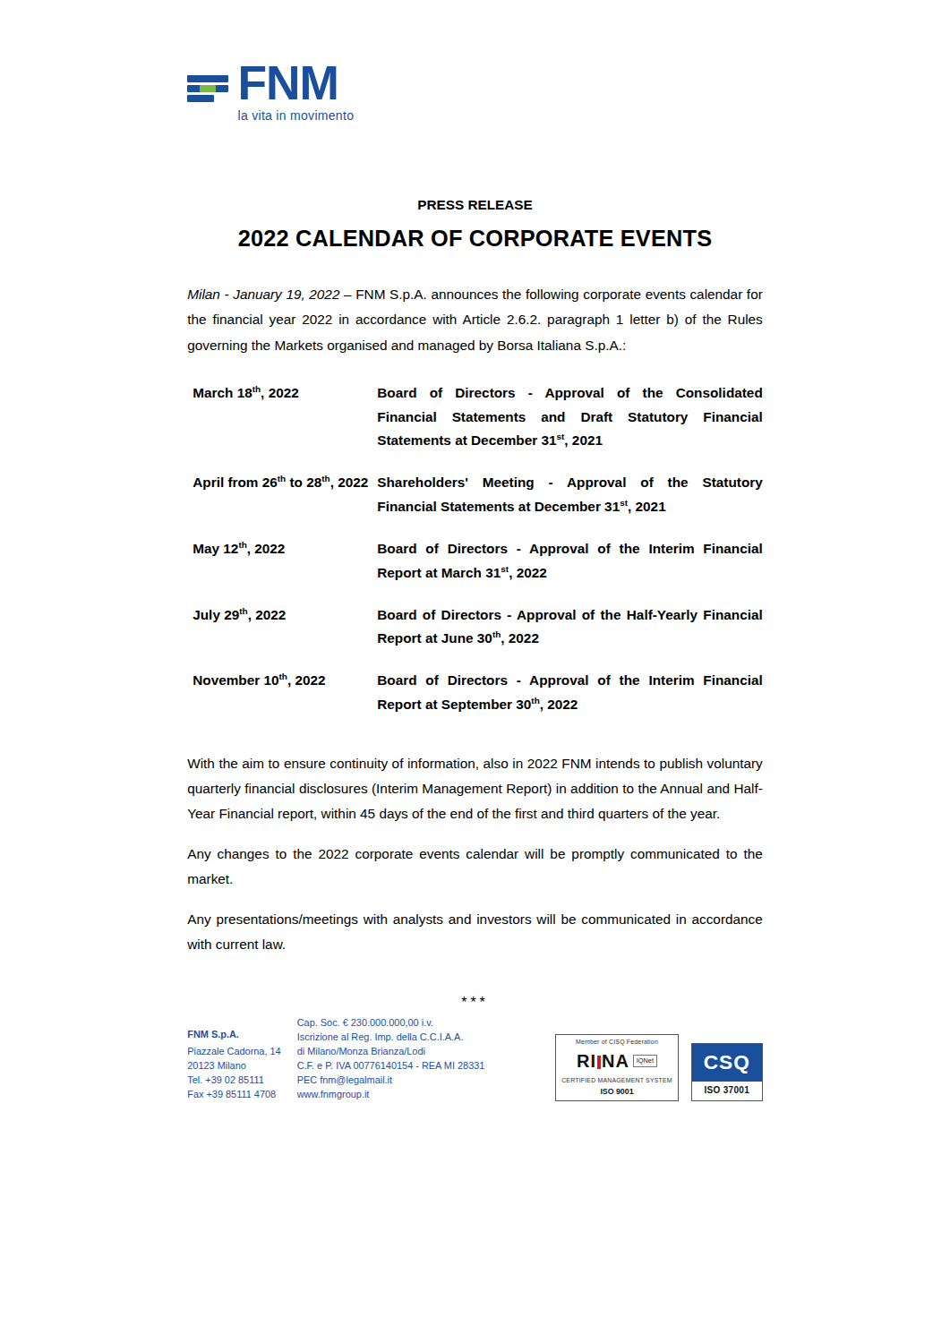FNM
la vita in movimento
PRESS RELEASE
2022 CALENDAR OF CORPORATE EVENTS
Milan - January 19, 2022 – FNM S.p.A. announces the following corporate events calendar for the financial year 2022 in accordance with Article 2.6.2. paragraph 1 letter b) of the Rules governing the Markets organised and managed by Borsa Italiana S.p.A.:
| March 18 th , 2022 | Board of Directors - Approval of the Consolidated Financial Statements and Draft Statutory Financial Statements at December 31 st , 2021 |
| April from 26 th to 28 th , 2022 | Shareholders' Meeting - Approval of the Statutory Financial Statements at December 31 st , 2021 |
| May 12 th , 2022 | Board of Directors - Approval of the Interim Financial Report at March 31 st , 2022 |
| July 29 th , 2022 | Board of Directors - Approval of the Half-Yearly Financial Report at June 30 th , 2022 |
| November 10 th , 2022 | Board of Directors - Approval of the Interim Financial Report at September 30 th , 2022 |
With the aim to ensure continuity of information, also in 2022 FNM intends to publish voluntary quarterly financial disclosures (Interim Management Report) in addition to the Annual and Half-Year Financial report, within 45 days of the end of the first and third quarters of the year.
Any changes to the 2022 corporate events calendar will be promptly communicated to the market.
Any presentations/meetings with analysts and investors will be communicated in accordance with current law.
***
FNM S.p.A.
Piazzale Cadorna, 14
20123 Milano
Tel. +39 02 85111
Fax +39 85111 4708
Cap. Soc. € 230.000.000,00 i.v.
Iscrizione al Reg. Imp. della C.C.I.A.A.
di Milano/Monza Brianza/Lodi
C.F. e P. IVA 00776140154 - REA MI 28331
PEC fnm@legalmail.it
www.fnmgroup.it
Member of CISQ Federation
RI NA IQNet
CERTIFIED MANAGEMENT SYSTEM
ISO 9001
CSQ
ISO 37001